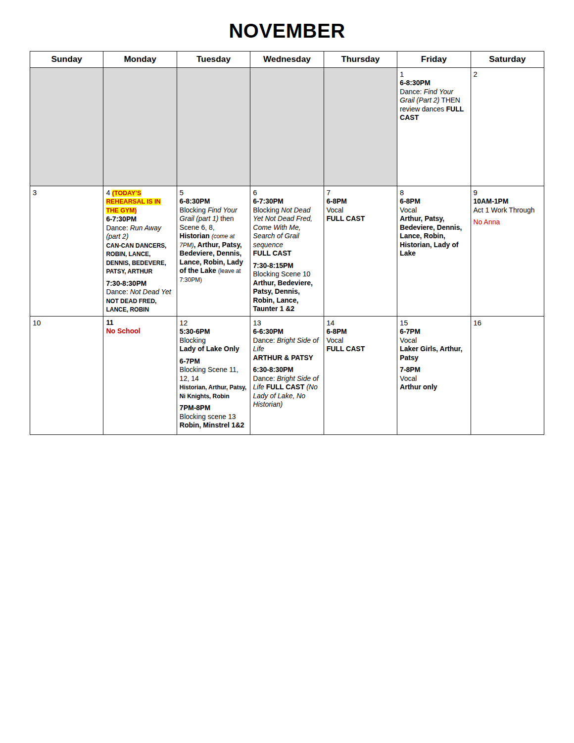NOVEMBER
| Sunday | Monday | Tuesday | Wednesday | Thursday | Friday | Saturday |
| --- | --- | --- | --- | --- | --- | --- |
| | | | | | 1 6-8:30PM Dance: Find Your Grail (Part 2) THEN review dances FULL CAST | 2 |
| 3 | 4 (TODAY’S REHEARSAL IS IN THE GYM) 6-7:30PM Dance: Run Away (part 2) CAN-CAN DANCERS, ROBIN, LANCE, DENNIS, BEDEVERE, PATSY, ARTHUR 7:30-8:30PM Dance: Not Dead Yet NOT DEAD FRED, LANCE, ROBIN | 5 6-8:30PM Blocking Find Your Grail (part 1) then Scene 6, 8, Historian (come at 7PM) , Arthur, Patsy, Bedeviere, Dennis, Lance, Robin, Lady of the Lake (leave at 7:30PM) | 6 6-7:30PM Blocking Not Dead Yet Not Dead Fred, Come With Me, Search of Grail sequence FULL CAST 7:30-8:15PM Blocking Scene 10 Arthur, Bedeviere, Patsy, Dennis, Robin, Lance, Taunter 1 &2 | 7 6-8PM Vocal FULL CAST | 8 6-8PM Vocal Arthur, Patsy, Bedeviere, Dennis, Lance, Robin, Historian, Lady of Lake | 9 10AM-1PM Act 1 Work Through No Anna |
| 10 | 11 No School | 12 5:30-6PM Blocking Lady of Lake Only 6-7PM Blocking Scene 11, 12, 14 Historian, Arthur, Patsy, Ni Knights, Robin 7PM-8PM Blocking scene 13 Robin, Minstrel 1&2 | 13 6-6:30PM Dance: Bright Side of Life ARTHUR & PATSY 6:30-8:30PM Dance: Bright Side of Life FULL CAST (No Lady of Lake, No Historian) | 14 6-8PM Vocal FULL CAST | 15 6-7PM Vocal Laker Girls, Arthur, Patsy 7-8PM Vocal Arthur only | 16 |